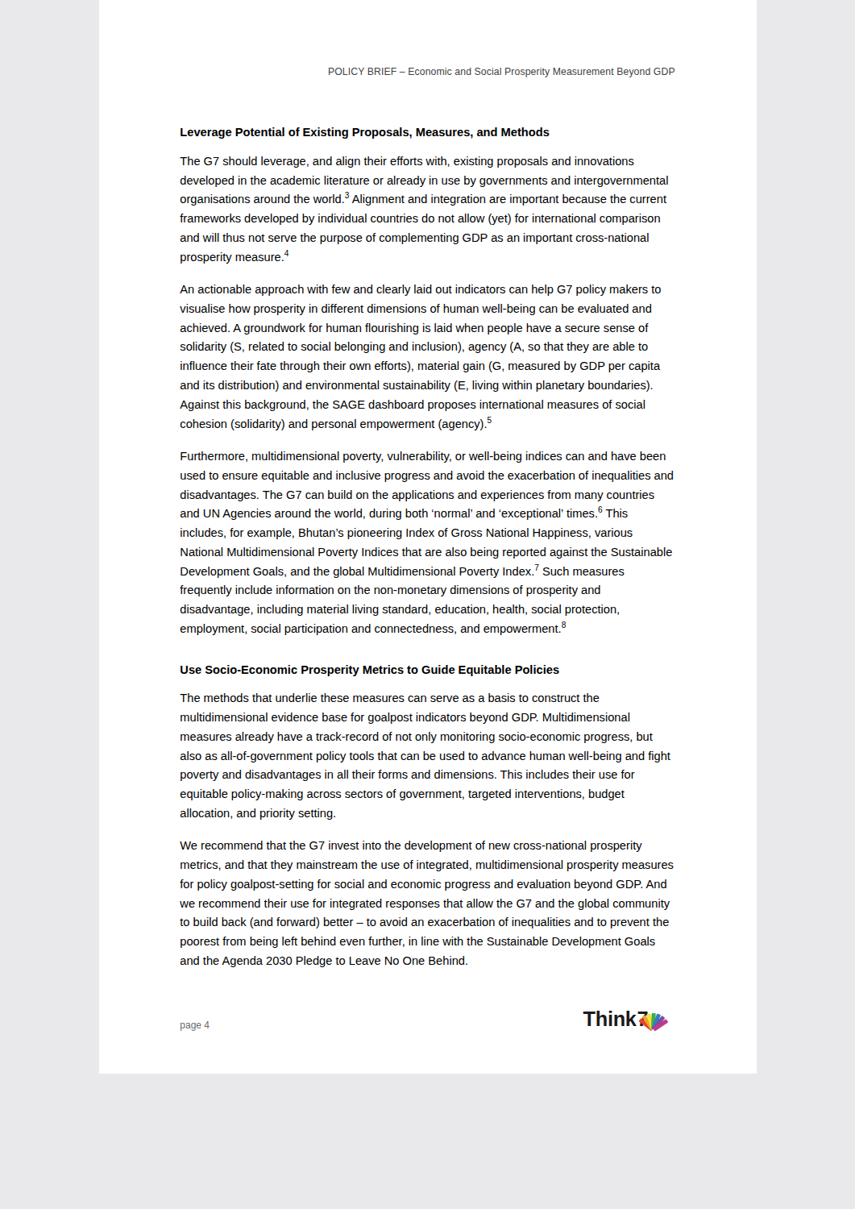POLICY BRIEF – Economic and Social Prosperity Measurement Beyond GDP
Leverage Potential of Existing Proposals, Measures, and Methods
The G7 should leverage, and align their efforts with, existing proposals and innovations developed in the academic literature or already in use by governments and intergovernmental organisations around the world.3 Alignment and integration are important because the current frameworks developed by individual countries do not allow (yet) for international comparison and will thus not serve the purpose of complementing GDP as an important cross-national prosperity measure.4
An actionable approach with few and clearly laid out indicators can help G7 policy makers to visualise how prosperity in different dimensions of human well-being can be evaluated and achieved. A groundwork for human flourishing is laid when people have a secure sense of solidarity (S, related to social belonging and inclusion), agency (A, so that they are able to influence their fate through their own efforts), material gain (G, measured by GDP per capita and its distribution) and environmental sustainability (E, living within planetary boundaries). Against this background, the SAGE dashboard proposes international measures of social cohesion (solidarity) and personal empowerment (agency).5
Furthermore, multidimensional poverty, vulnerability, or well-being indices can and have been used to ensure equitable and inclusive progress and avoid the exacerbation of inequalities and disadvantages. The G7 can build on the applications and experiences from many countries and UN Agencies around the world, during both ‘normal’ and ‘exceptional’ times.6 This includes, for example, Bhutan’s pioneering Index of Gross National Happiness, various National Multidimensional Poverty Indices that are also being reported against the Sustainable Development Goals, and the global Multidimensional Poverty Index.7 Such measures frequently include information on the non-monetary dimensions of prosperity and disadvantage, including material living standard, education, health, social protection, employment, social participation and connectedness, and empowerment.8
Use Socio-Economic Prosperity Metrics to Guide Equitable Policies
The methods that underlie these measures can serve as a basis to construct the multidimensional evidence base for goalpost indicators beyond GDP. Multidimensional measures already have a track-record of not only monitoring socio-economic progress, but also as all-of-government policy tools that can be used to advance human well-being and fight poverty and disadvantages in all their forms and dimensions. This includes their use for equitable policy-making across sectors of government, targeted interventions, budget allocation, and priority setting.
We recommend that the G7 invest into the development of new cross-national prosperity metrics, and that they mainstream the use of integrated, multidimensional prosperity measures for policy goalpost-setting for social and economic progress and evaluation beyond GDP. And we recommend their use for integrated responses that allow the G7 and the global community to build back (and forward) better – to avoid an exacerbation of inequalities and to prevent the poorest from being left behind even further, in line with the Sustainable Development Goals and the Agenda 2030 Pledge to Leave No One Behind.
page 4
Think 7